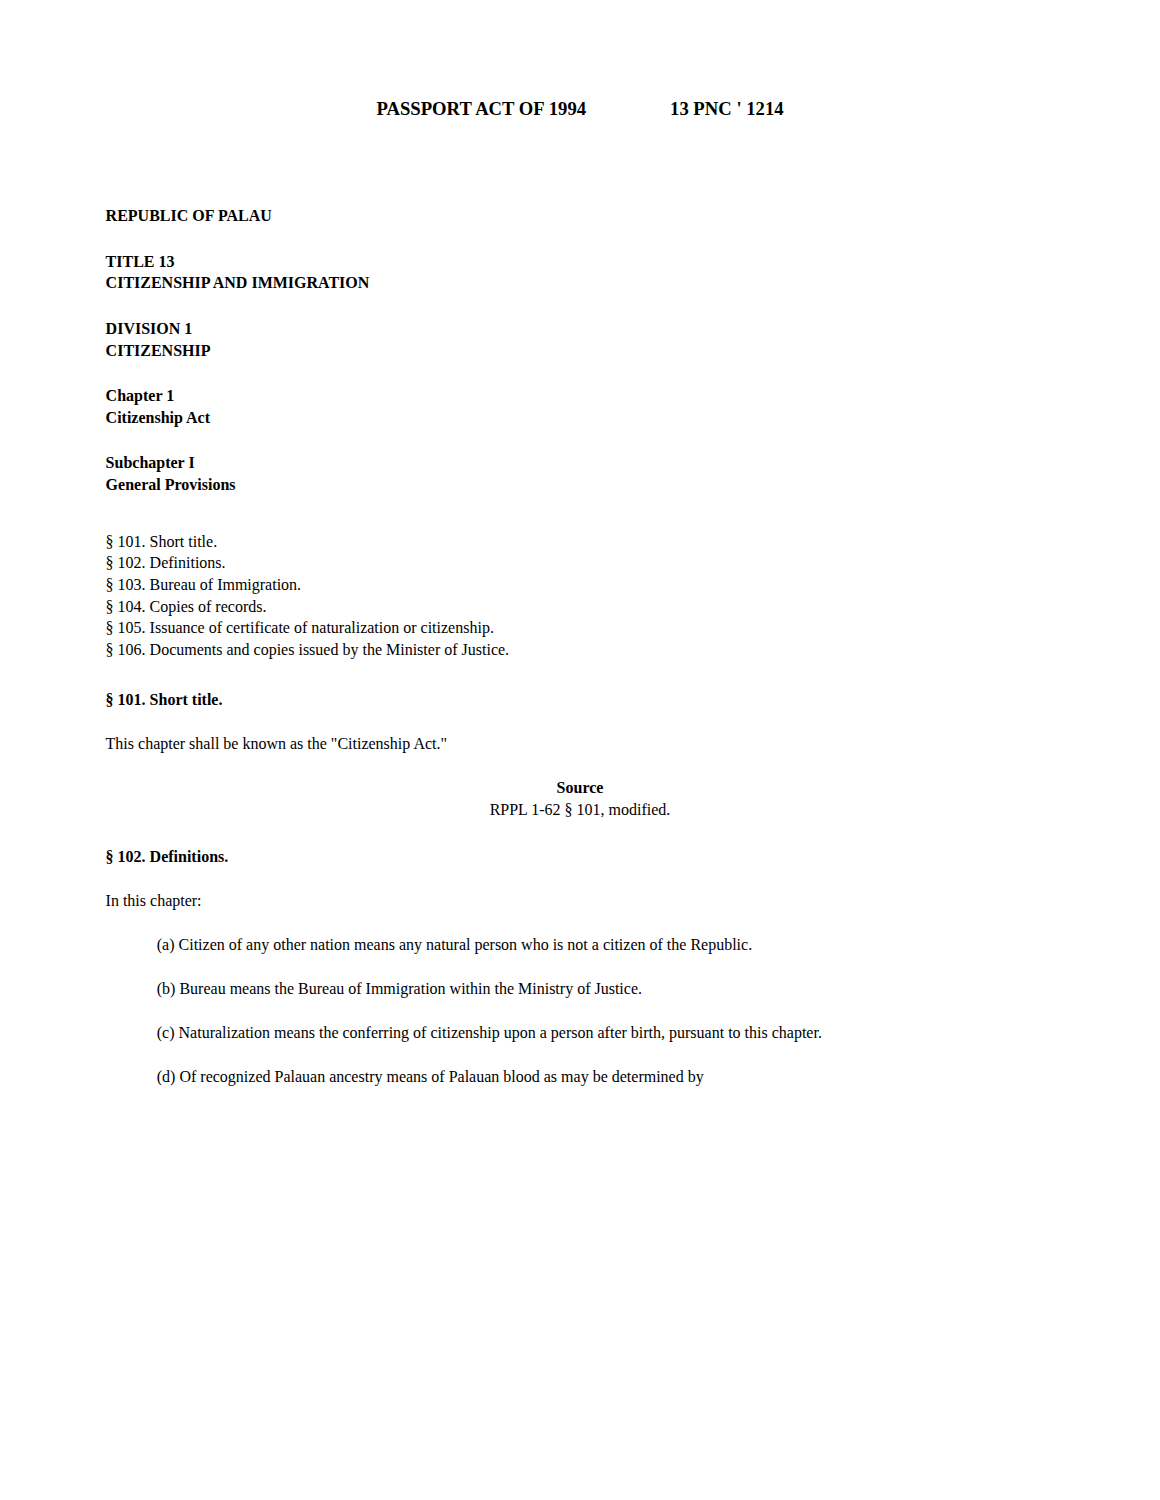PASSPORT ACT OF 1994 13 PNC ' 1214
REPUBLIC OF PALAU
TITLE 13
CITIZENSHIP AND IMMIGRATION
DIVISION 1
CITIZENSHIP
Chapter 1
Citizenship Act
Subchapter I
General Provisions
§ 101. Short title.
§ 102. Definitions.
§ 103. Bureau of Immigration.
§ 104. Copies of records.
§ 105. Issuance of certificate of naturalization or citizenship.
§ 106. Documents and copies issued by the Minister of Justice.
§ 101. Short title.
This chapter shall be known as the "Citizenship Act."
Source RPPL 1-62 § 101, modified.
§ 102. Definitions.
In this chapter:
(a) Citizen of any other nation means any natural person who is not a citizen of the Republic.
(b) Bureau means the Bureau of Immigration within the Ministry of Justice.
(c) Naturalization means the conferring of citizenship upon a person after birth, pursuant to this chapter.
(d) Of recognized Palauan ancestry means of Palauan blood as may be determined by